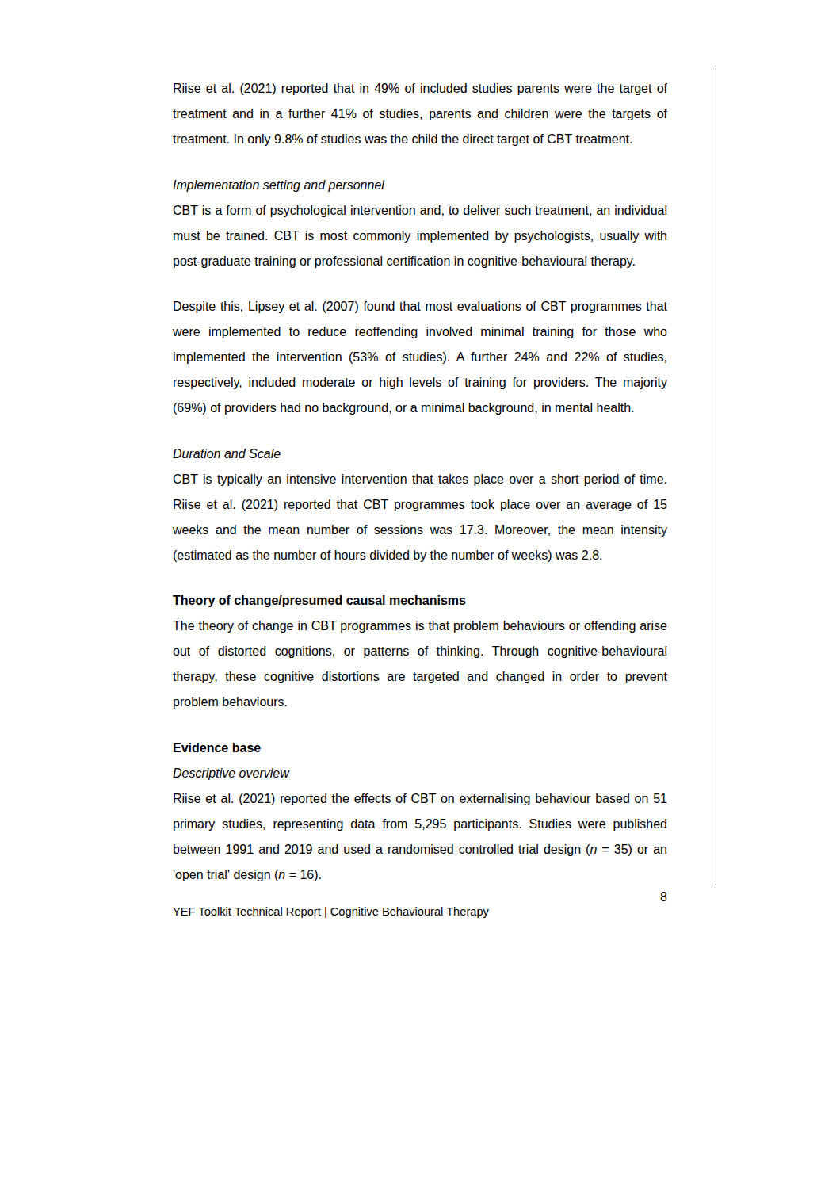Riise et al. (2021) reported that in 49% of included studies parents were the target of treatment and in a further 41% of studies, parents and children were the targets of treatment. In only 9.8% of studies was the child the direct target of CBT treatment.
Implementation setting and personnel
CBT is a form of psychological intervention and, to deliver such treatment, an individual must be trained. CBT is most commonly implemented by psychologists, usually with post-graduate training or professional certification in cognitive-behavioural therapy.
Despite this, Lipsey et al. (2007) found that most evaluations of CBT programmes that were implemented to reduce reoffending involved minimal training for those who implemented the intervention (53% of studies). A further 24% and 22% of studies, respectively, included moderate or high levels of training for providers. The majority (69%) of providers had no background, or a minimal background, in mental health.
Duration and Scale
CBT is typically an intensive intervention that takes place over a short period of time. Riise et al. (2021) reported that CBT programmes took place over an average of 15 weeks and the mean number of sessions was 17.3. Moreover, the mean intensity (estimated as the number of hours divided by the number of weeks) was 2.8.
Theory of change/presumed causal mechanisms
The theory of change in CBT programmes is that problem behaviours or offending arise out of distorted cognitions, or patterns of thinking. Through cognitive-behavioural therapy, these cognitive distortions are targeted and changed in order to prevent problem behaviours.
Evidence base
Descriptive overview
Riise et al. (2021) reported the effects of CBT on externalising behaviour based on 51 primary studies, representing data from 5,295 participants. Studies were published between 1991 and 2019 and used a randomised controlled trial design (n = 35) or an 'open trial' design (n = 16).
8
YEF Toolkit Technical Report | Cognitive Behavioural Therapy